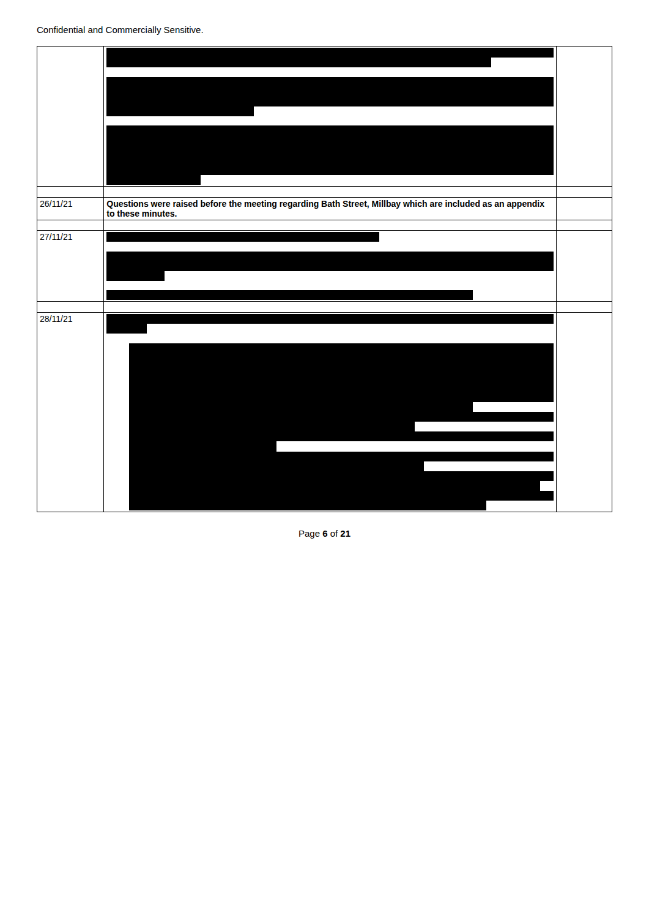Confidential and Commercially Sensitive.
| 26/11/21 | Questions were raised before the meeting regarding Bath Street, Millbay which are included as an appendix to these minutes. | |
| 27/11/21 | | |
| 28/11/21 | | |
Page 6 of 21